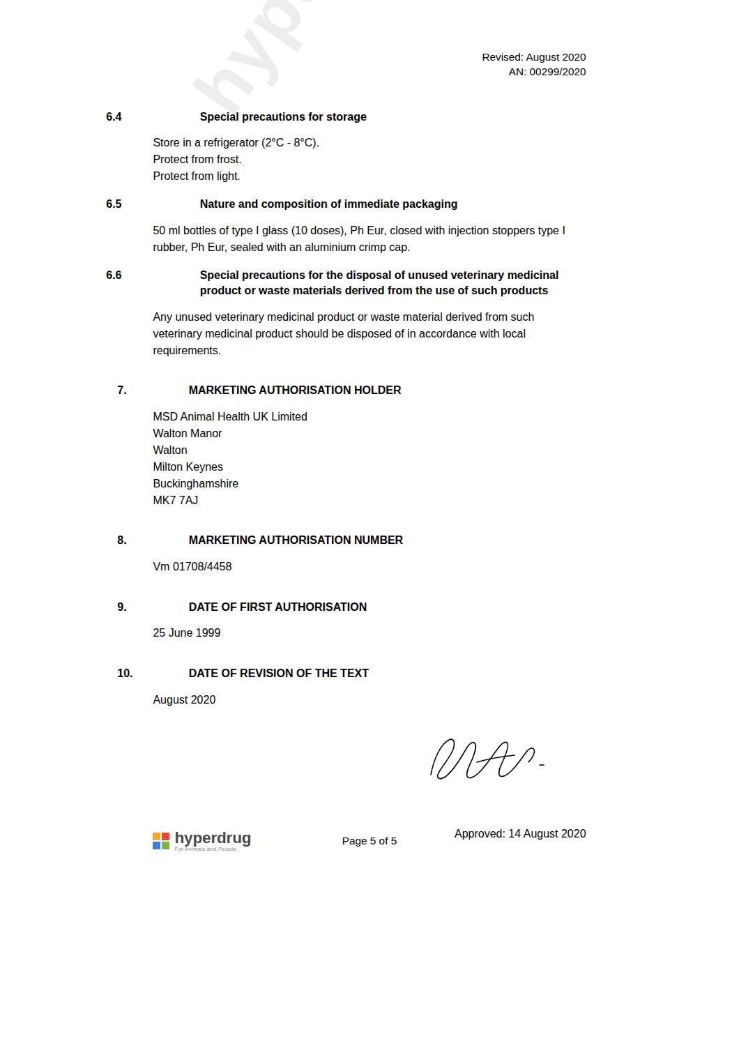hyperdrug.co.uk
Revised: August 2020
AN: 00299/2020
6.4 Special precautions for storage
Store in a refrigerator (2°C - 8°C).
Protect from frost.
Protect from light.
6.5 Nature and composition of immediate packaging
50 ml bottles of type I glass (10 doses), Ph Eur, closed with injection stoppers type I rubber, Ph Eur, sealed with an aluminium crimp cap.
6.6 Special precautions for the disposal of unused veterinary medicinal product or waste materials derived from the use of such products
Any unused veterinary medicinal product or waste material derived from such veterinary medicinal product should be disposed of in accordance with local requirements.
7. MARKETING AUTHORISATION HOLDER
MSD Animal Health UK Limited
Walton Manor
Walton
Milton Keynes
Buckinghamshire
MK7 7AJ
8. MARKETING AUTHORISATION NUMBER
Vm 01708/4458
9. DATE OF FIRST AUTHORISATION
25 June 1999
10. DATE OF REVISION OF THE TEXT
August 2020
Approved: 14 August 2020
hyperdrug
For Animals and People
Page 5 of 5